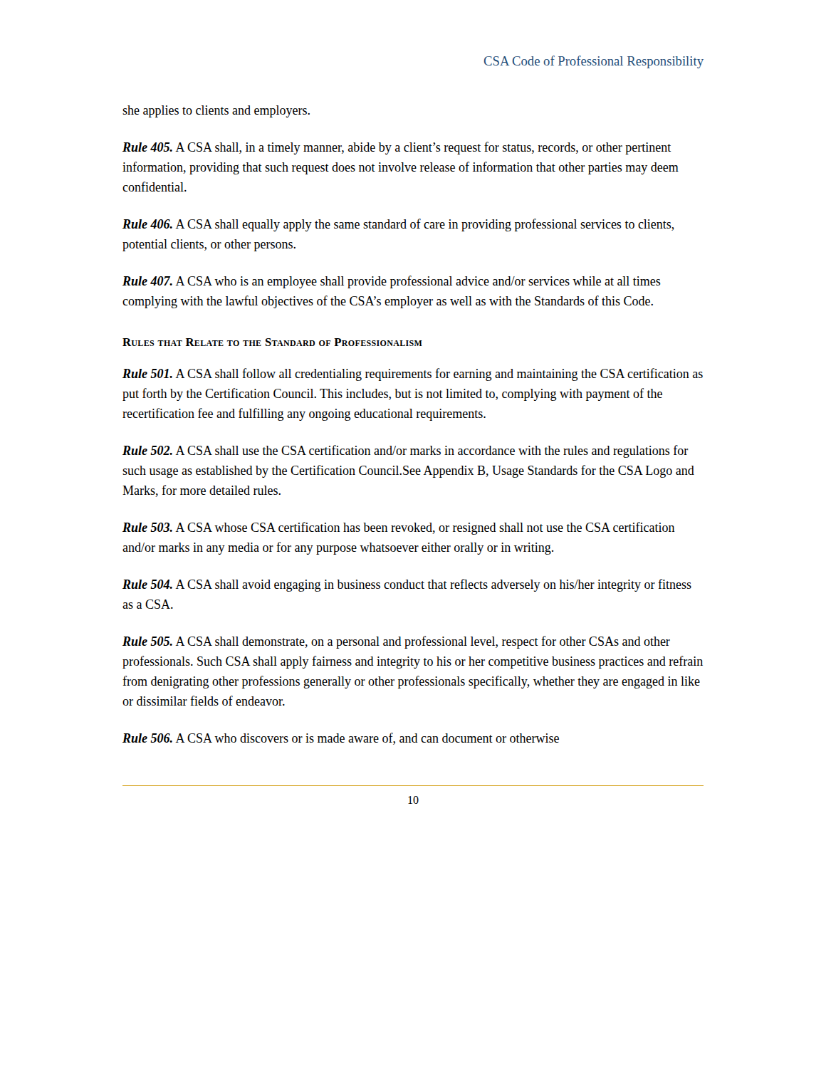CSA Code of Professional Responsibility
she applies to clients and employers.
Rule 405. A CSA shall, in a timely manner, abide by a client’s request for status, records, or other pertinent information, providing that such request does not involve release of information that other parties may deem confidential.
Rule 406. A CSA shall equally apply the same standard of care in providing professional services to clients, potential clients, or other persons.
Rule 407. A CSA who is an employee shall provide professional advice and/or services while at all times complying with the lawful objectives of the CSA’s employer as well as with the Standards of this Code.
Rules that Relate to the Standard of Professionalism
Rule 501. A CSA shall follow all credentialing requirements for earning and maintaining the CSA certification as put forth by the Certification Council. This includes, but is not limited to, complying with payment of the recertification fee and fulfilling any ongoing educational requirements.
Rule 502. A CSA shall use the CSA certification and/or marks in accordance with the rules and regulations for such usage as established by the Certification Council.See Appendix B, Usage Standards for the CSA Logo and Marks, for more detailed rules.
Rule 503. A CSA whose CSA certification has been revoked, or resigned shall not use the CSA certification and/or marks in any media or for any purpose whatsoever either orally or in writing.
Rule 504. A CSA shall avoid engaging in business conduct that reflects adversely on his/her integrity or fitness as a CSA.
Rule 505. A CSA shall demonstrate, on a personal and professional level, respect for other CSAs and other professionals. Such CSA shall apply fairness and integrity to his or her competitive business practices and refrain from denigrating other professions generally or other professionals specifically, whether they are engaged in like or dissimilar fields of endeavor.
Rule 506. A CSA who discovers or is made aware of, and can document or otherwise
10